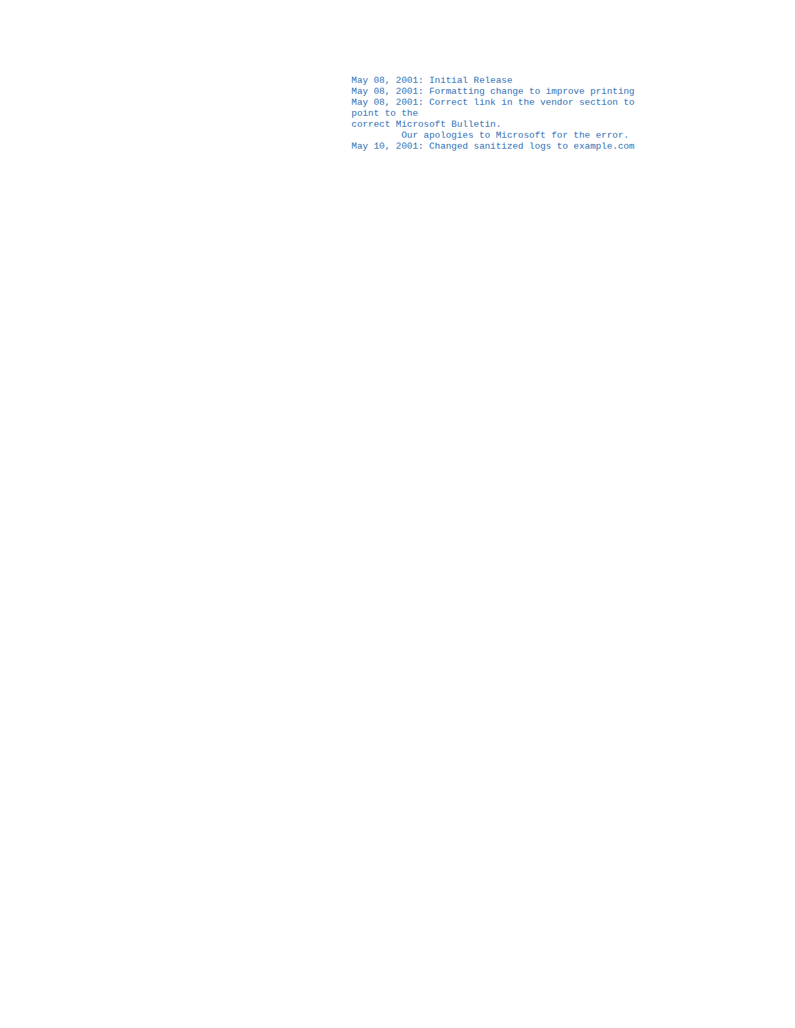May 08, 2001: Initial Release
May 08, 2001: Formatting change to improve printing
May 08, 2001: Correct link in the vendor section to point to the
correct Microsoft Bulletin.
 Our apologies to Microsoft for the error.
May 10, 2001: Changed sanitized logs to example.com